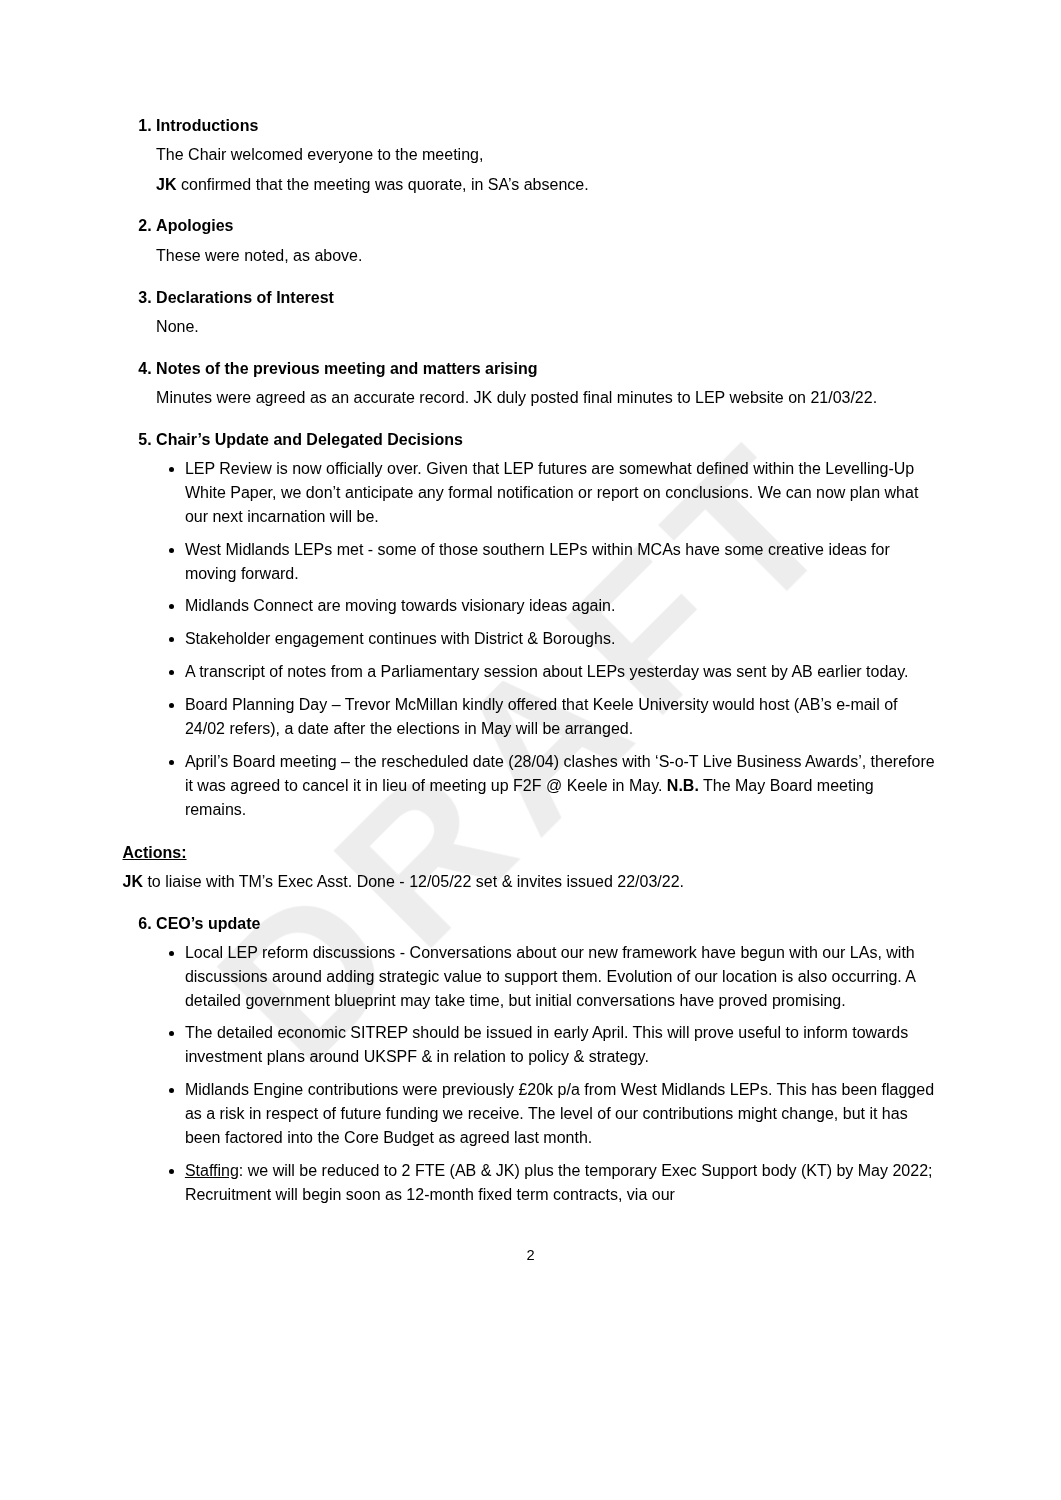DRAFT
Introductions
The Chair welcomed everyone to the meeting,
JK confirmed that the meeting was quorate, in SA’s absence.
Apologies
These were noted, as above.
Declarations of Interest
None.
Notes of the previous meeting and matters arising
Minutes were agreed as an accurate record. JK duly posted final minutes to LEP website on 21/03/22.
Chair’s Update and Delegated Decisions
LEP Review is now officially over. Given that LEP futures are somewhat defined within the Levelling-Up White Paper, we don’t anticipate any formal notification or report on conclusions. We can now plan what our next incarnation will be.
West Midlands LEPs met - some of those southern LEPs within MCAs have some creative ideas for moving forward.
Midlands Connect are moving towards visionary ideas again.
Stakeholder engagement continues with District & Boroughs.
A transcript of notes from a Parliamentary session about LEPs yesterday was sent by AB earlier today.
Board Planning Day – Trevor McMillan kindly offered that Keele University would host (AB’s e-mail of 24/02 refers), a date after the elections in May will be arranged.
April’s Board meeting – the rescheduled date (28/04) clashes with ‘S-o-T Live Business Awards’, therefore it was agreed to cancel it in lieu of meeting up F2F @ Keele in May. N.B. The May Board meeting remains.
Actions:
JK to liaise with TM’s Exec Asst. Done - 12/05/22 set & invites issued 22/03/22.
CEO’s update
Local LEP reform discussions - Conversations about our new framework have begun with our LAs, with discussions around adding strategic value to support them. Evolution of our location is also occurring. A detailed government blueprint may take time, but initial conversations have proved promising.
The detailed economic SITREP should be issued in early April. This will prove useful to inform towards investment plans around UKSPF & in relation to policy & strategy.
Midlands Engine contributions were previously £20k p/a from West Midlands LEPs. This has been flagged as a risk in respect of future funding we receive. The level of our contributions might change, but it has been factored into the Core Budget as agreed last month.
Staffing: we will be reduced to 2 FTE (AB & JK) plus the temporary Exec Support body (KT) by May 2022; Recruitment will begin soon as 12-month fixed term contracts, via our
2